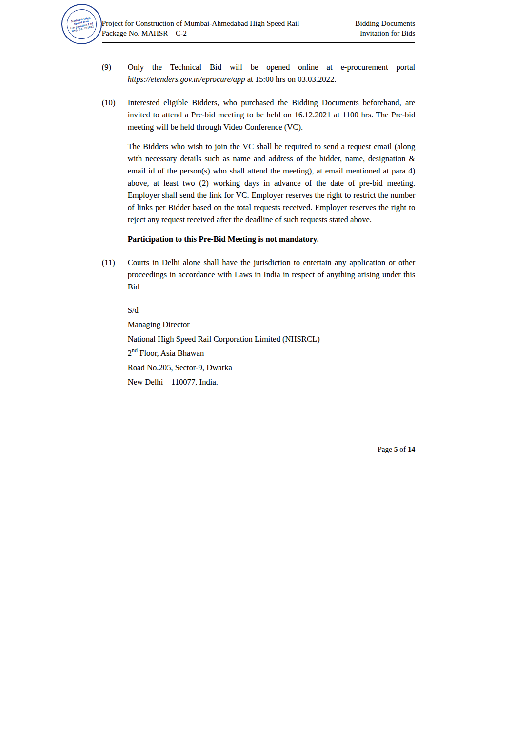National High Speed Rail Corporation Ltd.
Reg. No. 291002
Project for Construction of Mumbai-Ahmedabad High Speed Rail
Package No. MAHSR – C-2
Bidding Documents
Invitation for Bids
(9)
Only the Technical Bid will be opened online at e-procurement portal https://etenders.gov.in/eprocure/app at 15:00 hrs on 03.03.2022.
(10)
Interested eligible Bidders, who purchased the Bidding Documents beforehand, are invited to attend a Pre-bid meeting to be held on 16.12.2021 at 1100 hrs. The Pre-bid meeting will be held through Video Conference (VC).
The Bidders who wish to join the VC shall be required to send a request email (along with necessary details such as name and address of the bidder, name, designation & email id of the person(s) who shall attend the meeting), at email mentioned at para 4) above, at least two (2) working days in advance of the date of pre-bid meeting. Employer shall send the link for VC. Employer reserves the right to restrict the number of links per Bidder based on the total requests received. Employer reserves the right to reject any request received after the deadline of such requests stated above.
Participation to this Pre-Bid Meeting is not mandatory.
(11)
Courts in Delhi alone shall have the jurisdiction to entertain any application or other proceedings in accordance with Laws in India in respect of anything arising under this Bid.
S/d
Managing Director
National High Speed Rail Corporation Limited (NHSRCL)
2nd Floor, Asia Bhawan
Road No.205, Sector-9, Dwarka
New Delhi – 110077, India.
Page 5 of 14